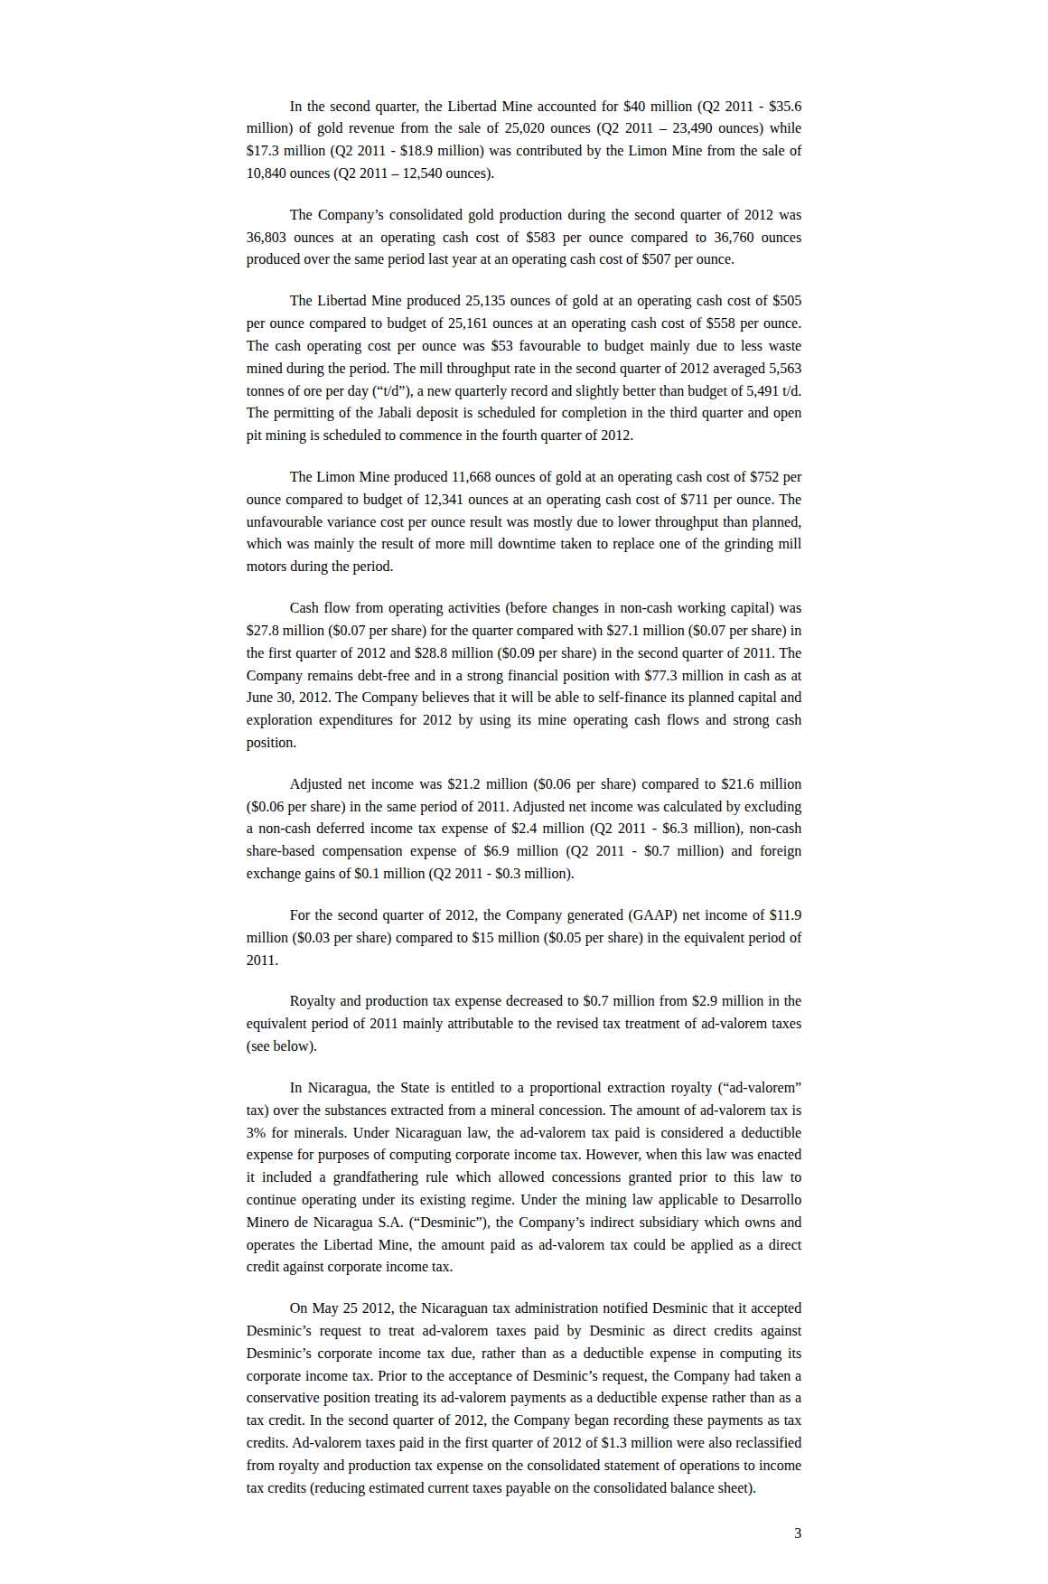In the second quarter, the Libertad Mine accounted for $40 million (Q2 2011 - $35.6 million) of gold revenue from the sale of 25,020 ounces (Q2 2011 – 23,490 ounces) while $17.3 million (Q2 2011 - $18.9 million) was contributed by the Limon Mine from the sale of 10,840 ounces (Q2 2011 – 12,540 ounces).
The Company’s consolidated gold production during the second quarter of 2012 was 36,803 ounces at an operating cash cost of $583 per ounce compared to 36,760 ounces produced over the same period last year at an operating cash cost of $507 per ounce.
The Libertad Mine produced 25,135 ounces of gold at an operating cash cost of $505 per ounce compared to budget of 25,161 ounces at an operating cash cost of $558 per ounce. The cash operating cost per ounce was $53 favourable to budget mainly due to less waste mined during the period. The mill throughput rate in the second quarter of 2012 averaged 5,563 tonnes of ore per day (“t/d”), a new quarterly record and slightly better than budget of 5,491 t/d. The permitting of the Jabali deposit is scheduled for completion in the third quarter and open pit mining is scheduled to commence in the fourth quarter of 2012.
The Limon Mine produced 11,668 ounces of gold at an operating cash cost of $752 per ounce compared to budget of 12,341 ounces at an operating cash cost of $711 per ounce. The unfavourable variance cost per ounce result was mostly due to lower throughput than planned, which was mainly the result of more mill downtime taken to replace one of the grinding mill motors during the period.
Cash flow from operating activities (before changes in non-cash working capital) was $27.8 million ($0.07 per share) for the quarter compared with $27.1 million ($0.07 per share) in the first quarter of 2012 and $28.8 million ($0.09 per share) in the second quarter of 2011. The Company remains debt-free and in a strong financial position with $77.3 million in cash as at June 30, 2012. The Company believes that it will be able to self-finance its planned capital and exploration expenditures for 2012 by using its mine operating cash flows and strong cash position.
Adjusted net income was $21.2 million ($0.06 per share) compared to $21.6 million ($0.06 per share) in the same period of 2011. Adjusted net income was calculated by excluding a non-cash deferred income tax expense of $2.4 million (Q2 2011 - $6.3 million), non-cash share-based compensation expense of $6.9 million (Q2 2011 - $0.7 million) and foreign exchange gains of $0.1 million (Q2 2011 - $0.3 million).
For the second quarter of 2012, the Company generated (GAAP) net income of $11.9 million ($0.03 per share) compared to $15 million ($0.05 per share) in the equivalent period of 2011.
Royalty and production tax expense decreased to $0.7 million from $2.9 million in the equivalent period of 2011 mainly attributable to the revised tax treatment of ad-valorem taxes (see below).
In Nicaragua, the State is entitled to a proportional extraction royalty (“ad-valorem” tax) over the substances extracted from a mineral concession. The amount of ad-valorem tax is 3% for minerals. Under Nicaraguan law, the ad-valorem tax paid is considered a deductible expense for purposes of computing corporate income tax. However, when this law was enacted it included a grandfathering rule which allowed concessions granted prior to this law to continue operating under its existing regime. Under the mining law applicable to Desarrollo Minero de Nicaragua S.A. (“Desminic”), the Company’s indirect subsidiary which owns and operates the Libertad Mine, the amount paid as ad-valorem tax could be applied as a direct credit against corporate income tax.
On May 25 2012, the Nicaraguan tax administration notified Desminic that it accepted Desminic’s request to treat ad-valorem taxes paid by Desminic as direct credits against Desminic’s corporate income tax due, rather than as a deductible expense in computing its corporate income tax. Prior to the acceptance of Desminic’s request, the Company had taken a conservative position treating its ad-valorem payments as a deductible expense rather than as a tax credit. In the second quarter of 2012, the Company began recording these payments as tax credits. Ad-valorem taxes paid in the first quarter of 2012 of $1.3 million were also reclassified from royalty and production tax expense on the consolidated statement of operations to income tax credits (reducing estimated current taxes payable on the consolidated balance sheet).
3